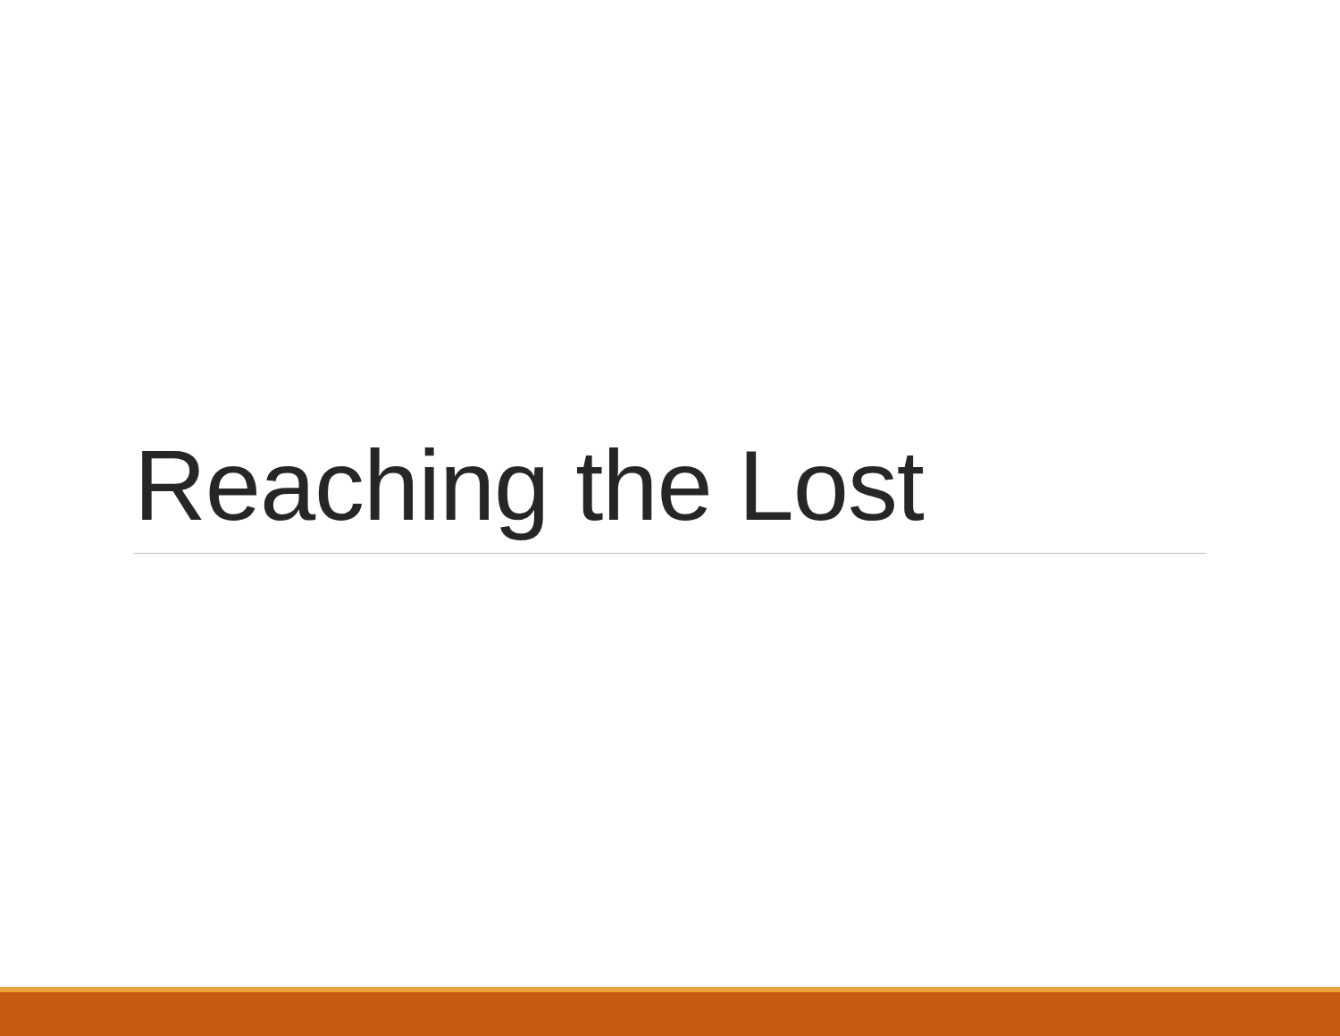Reaching the Lost